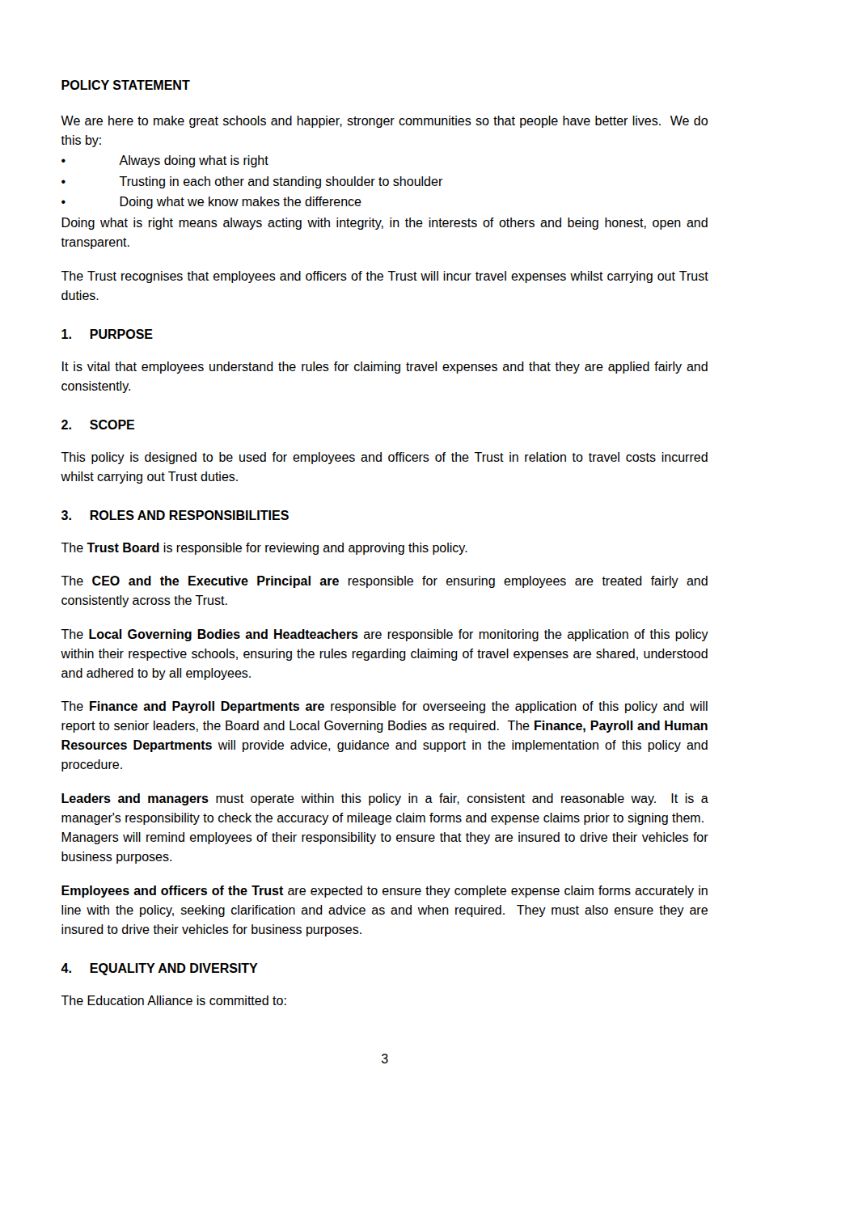POLICY STATEMENT
We are here to make great schools and happier, stronger communities so that people have better lives. We do this by:
•Always doing what is right
•Trusting in each other and standing shoulder to shoulder
•Doing what we know makes the difference
Doing what is right means always acting with integrity, in the interests of others and being honest, open and transparent.
The Trust recognises that employees and officers of the Trust will incur travel expenses whilst carrying out Trust duties.
1. PURPOSE
It is vital that employees understand the rules for claiming travel expenses and that they are applied fairly and consistently.
2. SCOPE
This policy is designed to be used for employees and officers of the Trust in relation to travel costs incurred whilst carrying out Trust duties.
3. ROLES AND RESPONSIBILITIES
The Trust Board is responsible for reviewing and approving this policy.
The CEO and the Executive Principal are responsible for ensuring employees are treated fairly and consistently across the Trust.
The Local Governing Bodies and Headteachers are responsible for monitoring the application of this policy within their respective schools, ensuring the rules regarding claiming of travel expenses are shared, understood and adhered to by all employees.
The Finance and Payroll Departments are responsible for overseeing the application of this policy and will report to senior leaders, the Board and Local Governing Bodies as required. The Finance, Payroll and Human Resources Departments will provide advice, guidance and support in the implementation of this policy and procedure.
Leaders and managers must operate within this policy in a fair, consistent and reasonable way. It is a manager's responsibility to check the accuracy of mileage claim forms and expense claims prior to signing them. Managers will remind employees of their responsibility to ensure that they are insured to drive their vehicles for business purposes.
Employees and officers of the Trust are expected to ensure they complete expense claim forms accurately in line with the policy, seeking clarification and advice as and when required. They must also ensure they are insured to drive their vehicles for business purposes.
4. EQUALITY AND DIVERSITY
The Education Alliance is committed to:
3